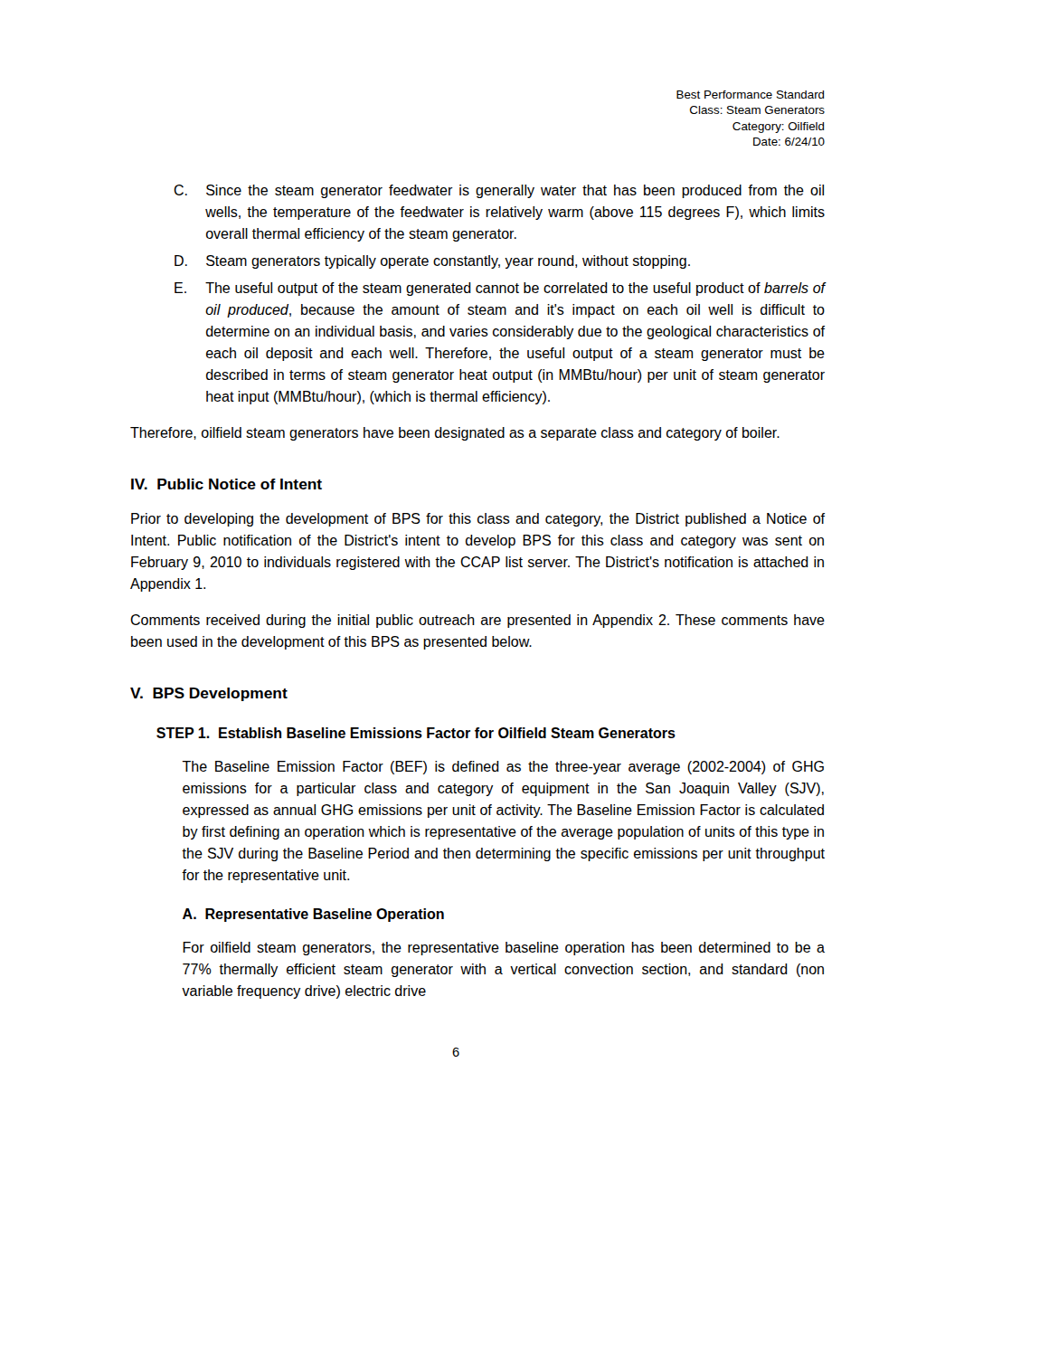Best Performance Standard
Class: Steam Generators
Category: Oilfield
Date: 6/24/10
C. Since the steam generator feedwater is generally water that has been produced from the oil wells, the temperature of the feedwater is relatively warm (above 115 degrees F), which limits overall thermal efficiency of the steam generator.
D. Steam generators typically operate constantly, year round, without stopping.
E. The useful output of the steam generated cannot be correlated to the useful product of barrels of oil produced, because the amount of steam and it's impact on each oil well is difficult to determine on an individual basis, and varies considerably due to the geological characteristics of each oil deposit and each well. Therefore, the useful output of a steam generator must be described in terms of steam generator heat output (in MMBtu/hour) per unit of steam generator heat input (MMBtu/hour), (which is thermal efficiency).
Therefore, oilfield steam generators have been designated as a separate class and category of boiler.
IV. Public Notice of Intent
Prior to developing the development of BPS for this class and category, the District published a Notice of Intent. Public notification of the District's intent to develop BPS for this class and category was sent on February 9, 2010 to individuals registered with the CCAP list server. The District's notification is attached in Appendix 1.
Comments received during the initial public outreach are presented in Appendix 2. These comments have been used in the development of this BPS as presented below.
V. BPS Development
STEP 1. Establish Baseline Emissions Factor for Oilfield Steam Generators
The Baseline Emission Factor (BEF) is defined as the three-year average (2002-2004) of GHG emissions for a particular class and category of equipment in the San Joaquin Valley (SJV), expressed as annual GHG emissions per unit of activity. The Baseline Emission Factor is calculated by first defining an operation which is representative of the average population of units of this type in the SJV during the Baseline Period and then determining the specific emissions per unit throughput for the representative unit.
A. Representative Baseline Operation
For oilfield steam generators, the representative baseline operation has been determined to be a 77% thermally efficient steam generator with a vertical convection section, and standard (non variable frequency drive) electric drive
6